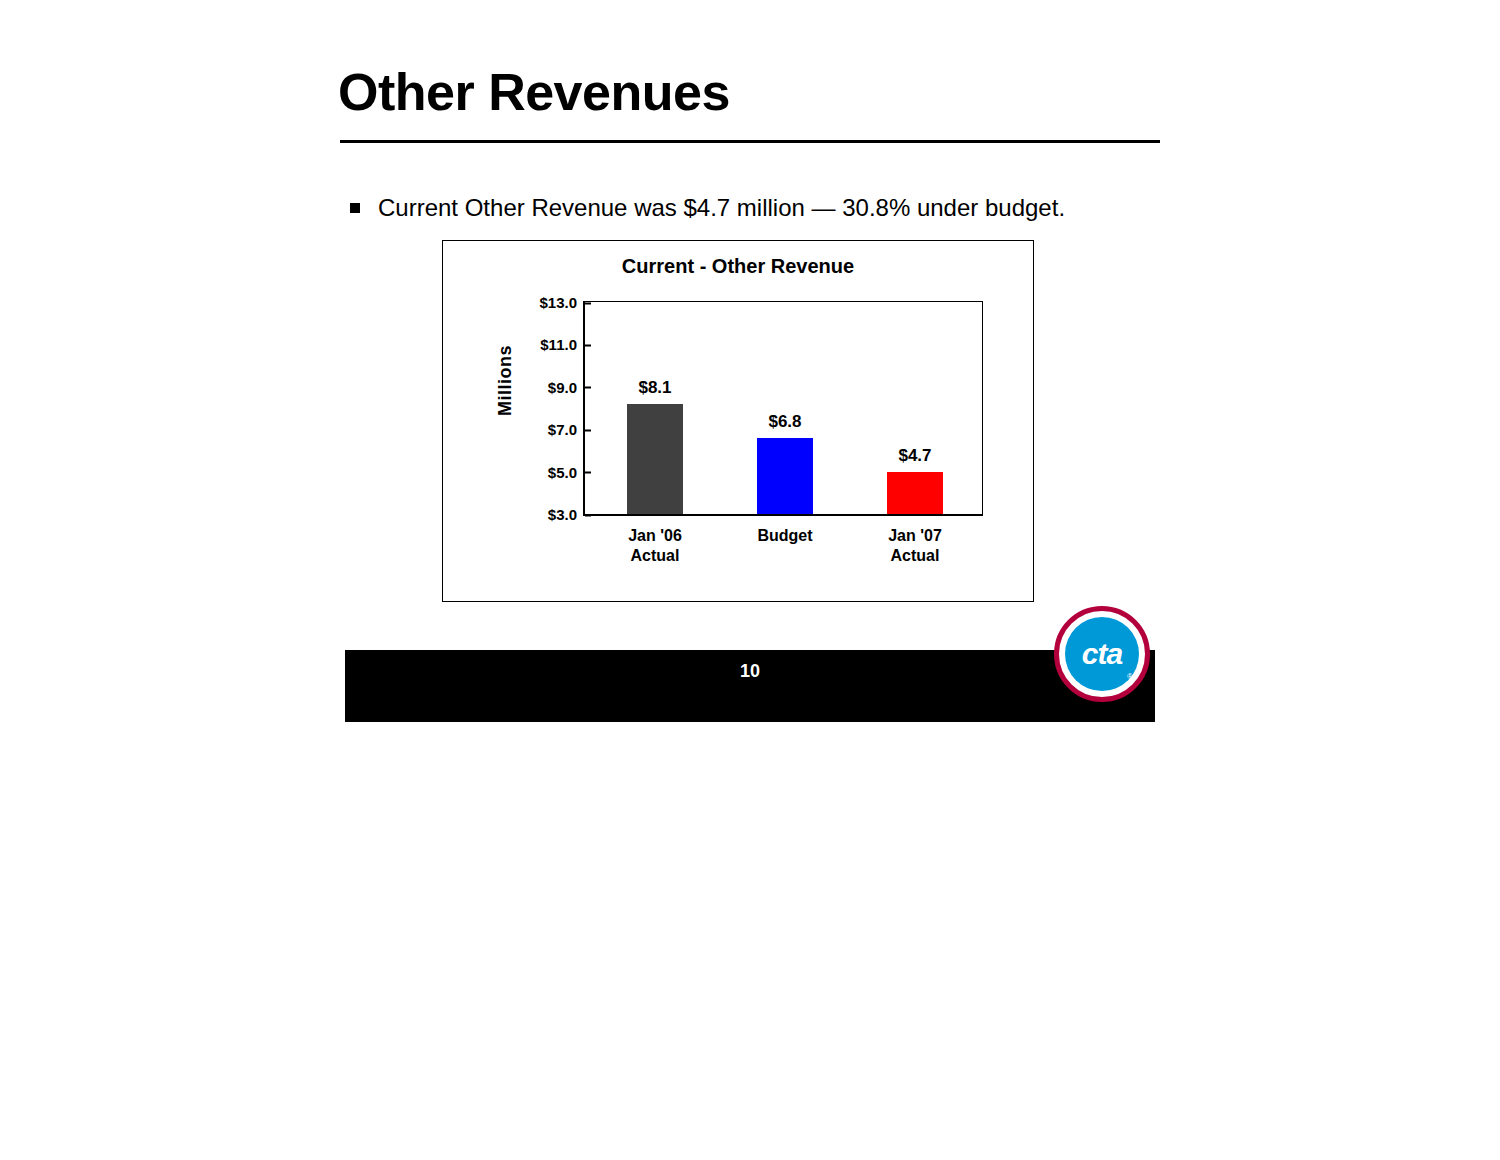Other Revenues
Current Other Revenue was $4.7 million — 30.8% under budget.
Current - Other Revenue
Millions
$13.0 $11.0 $9.0 $7.0 $5.0 $3.0
$8.1
Jan '06
Actual
$6.8
Budget
$4.7
Jan '07
Actual
10
cta®